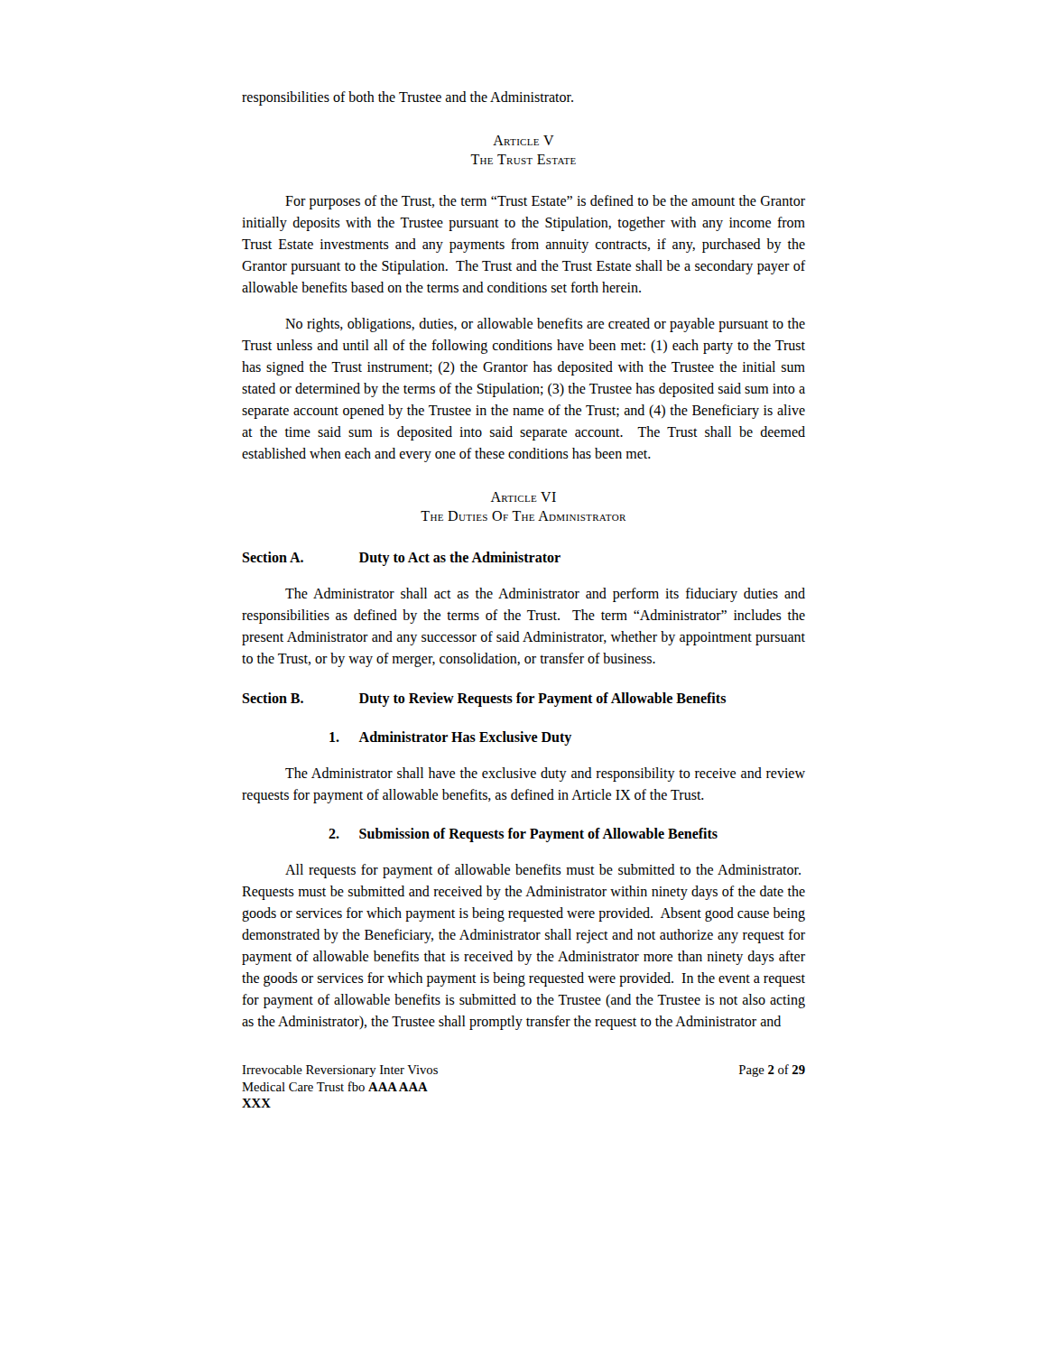responsibilities of both the Trustee and the Administrator.
Article V
The Trust Estate
For purposes of the Trust, the term “Trust Estate” is defined to be the amount the Grantor initially deposits with the Trustee pursuant to the Stipulation, together with any income from Trust Estate investments and any payments from annuity contracts, if any, purchased by the Grantor pursuant to the Stipulation. The Trust and the Trust Estate shall be a secondary payer of allowable benefits based on the terms and conditions set forth herein.
No rights, obligations, duties, or allowable benefits are created or payable pursuant to the Trust unless and until all of the following conditions have been met: (1) each party to the Trust has signed the Trust instrument; (2) the Grantor has deposited with the Trustee the initial sum stated or determined by the terms of the Stipulation; (3) the Trustee has deposited said sum into a separate account opened by the Trustee in the name of the Trust; and (4) the Beneficiary is alive at the time said sum is deposited into said separate account. The Trust shall be deemed established when each and every one of these conditions has been met.
Article VI
The Duties Of The Administrator
Section A. Duty to Act as the Administrator
The Administrator shall act as the Administrator and perform its fiduciary duties and responsibilities as defined by the terms of the Trust. The term “Administrator” includes the present Administrator and any successor of said Administrator, whether by appointment pursuant to the Trust, or by way of merger, consolidation, or transfer of business.
Section B. Duty to Review Requests for Payment of Allowable Benefits
1. Administrator Has Exclusive Duty
The Administrator shall have the exclusive duty and responsibility to receive and review requests for payment of allowable benefits, as defined in Article IX of the Trust.
2. Submission of Requests for Payment of Allowable Benefits
All requests for payment of allowable benefits must be submitted to the Administrator. Requests must be submitted and received by the Administrator within ninety days of the date the goods or services for which payment is being requested were provided. Absent good cause being demonstrated by the Beneficiary, the Administrator shall reject and not authorize any request for payment of allowable benefits that is received by the Administrator more than ninety days after the goods or services for which payment is being requested were provided. In the event a request for payment of allowable benefits is submitted to the Trustee (and the Trustee is not also acting as the Administrator), the Trustee shall promptly transfer the request to the Administrator and
Page 2 of 29
Irrevocable Reversionary Inter Vivos
Medical Care Trust fbo AAA AAA
XXX